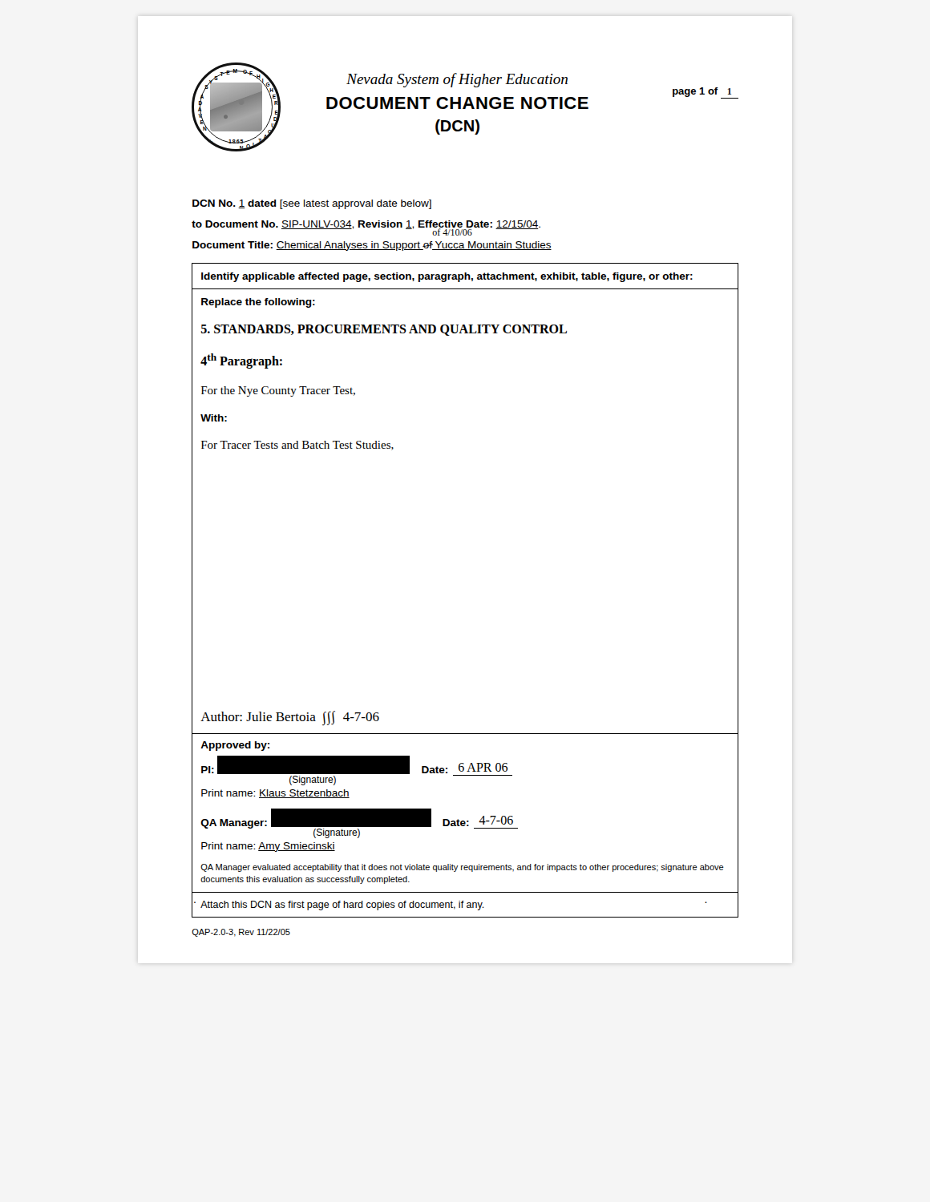N E V A D A S Y S T E M O F H I G H E R E D U C A T I O N
★
1865
★
Nevada System of Higher Education
DOCUMENT CHANGE NOTICE
(DCN)
page 1 of 1
DCN No. 1 dated [see latest approval date below]
to Document No. SIP-UNLV-034, Revision 1, Effective Date: 12/15/04.
of 4/10/06 Document Title: Chemical Analyses in Support of Yucca Mountain Studies
Identify applicable affected page, section, paragraph, attachment, exhibit, table, figure, or other:
Replace the following:
5. STANDARDS, PROCUREMENTS AND QUALITY CONTROL
4th Paragraph:
For the Nye County Tracer Test,
With:
For Tracer Tests and Batch Test Studies,
Author: Julie Bertoia ∫∫∫ 4-7-06
Approved by:
PI: Date: 6 APR 06
(Signature)
Print name: Klaus Stetzenbach
QA Manager: Date: 4-7-06
(Signature)
Print name: Amy Smiecinski
QA Manager evaluated acceptability that it does not violate quality requirements, and for impacts to other procedures; signature above documents this evaluation as successfully completed.
Attach this DCN as first page of hard copies of document, if any.
.
.
QAP-2.0-3, Rev 11/22/05